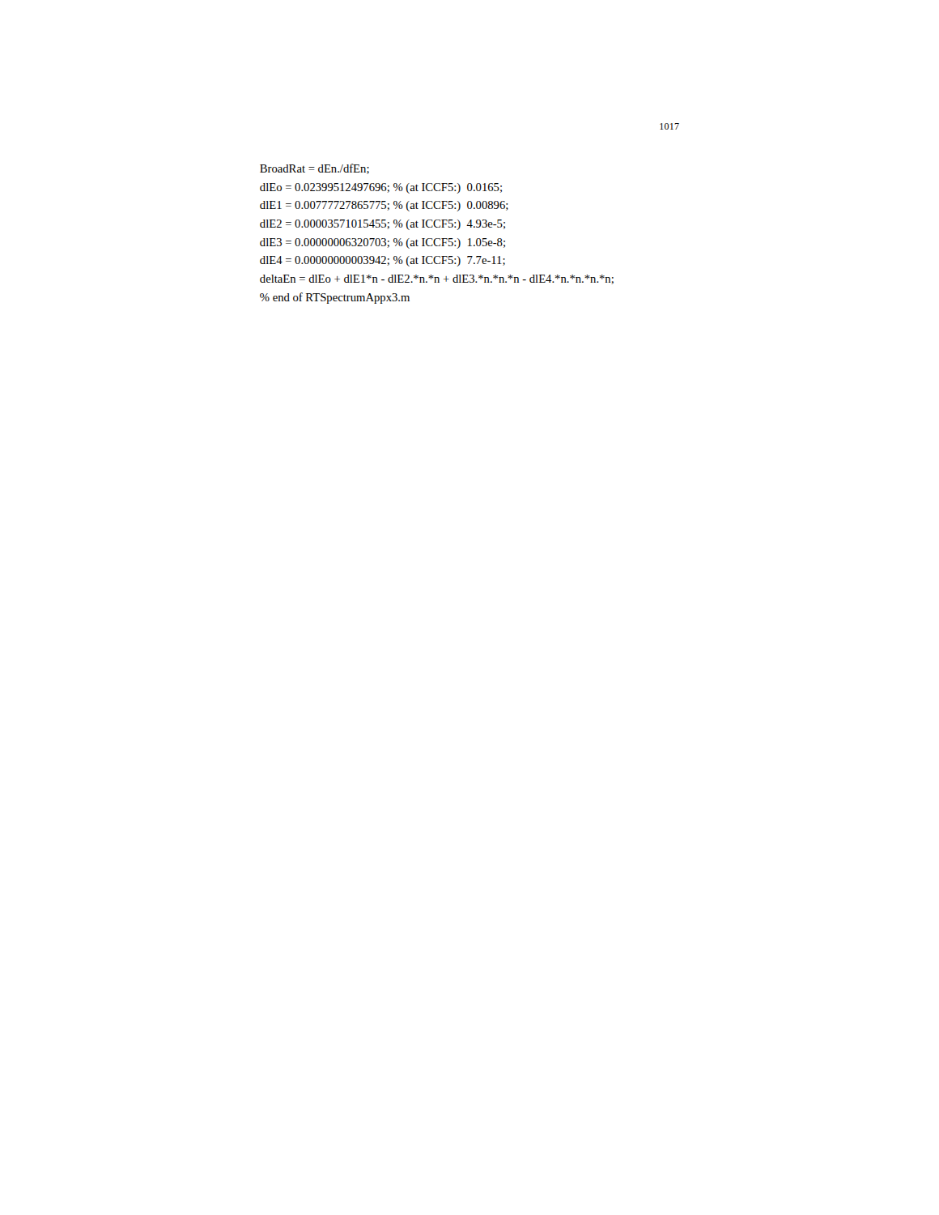1017
BroadRat = dEn./dfEn;
dlEo = 0.02399512497696; % (at ICCF5:) 0.0165;
dlE1 = 0.00777727865775; % (at ICCF5:) 0.00896;
dlE2 = 0.00003571015455; % (at ICCF5:) 4.93e-5;
dlE3 = 0.00000006320703; % (at ICCF5:) 1.05e-8;
dlE4 = 0.00000000003942; % (at ICCF5:) 7.7e-11;
deltaEn = dlEo + dlE1*n - dlE2.*n.*n + dlE3.*n.*n.*n - dlE4.*n.*n.*n.*n;
% end of RTSpectrumAppx3.m